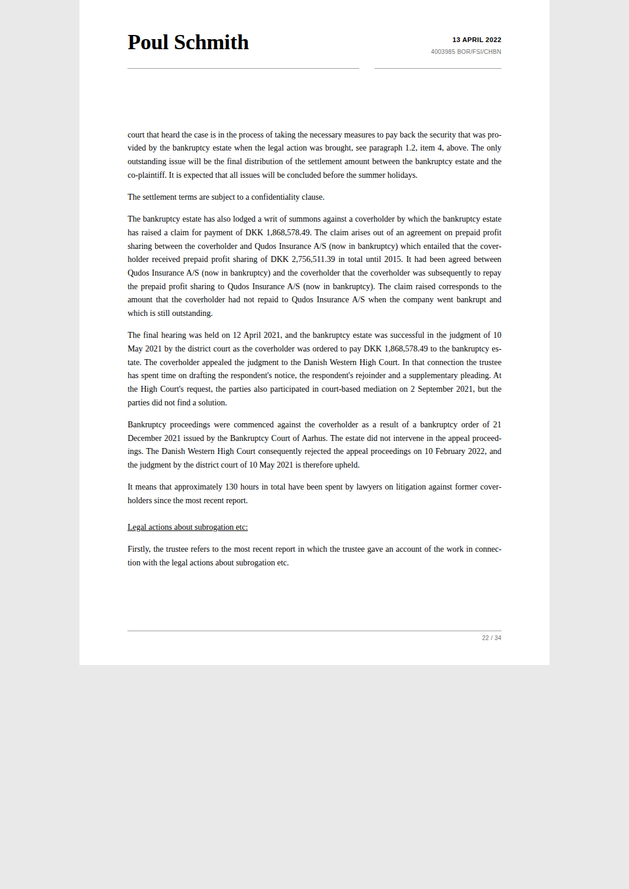Poul Schmith
13 APRIL 2022
4003985 BOR/FSI/CHBN
court that heard the case is in the process of taking the necessary measures to pay back the security that was provided by the bankruptcy estate when the legal action was brought, see paragraph 1.2, item 4, above. The only outstanding issue will be the final distribution of the settlement amount between the bankruptcy estate and the co-plaintiff. It is expected that all issues will be concluded before the summer holidays.
The settlement terms are subject to a confidentiality clause.
The bankruptcy estate has also lodged a writ of summons against a coverholder by which the bankruptcy estate has raised a claim for payment of DKK 1,868,578.49. The claim arises out of an agreement on prepaid profit sharing between the coverholder and Qudos Insurance A/S (now in bankruptcy) which entailed that the coverholder received prepaid profit sharing of DKK 2,756,511.39 in total until 2015. It had been agreed between Qudos Insurance A/S (now in bankruptcy) and the coverholder that the coverholder was subsequently to repay the prepaid profit sharing to Qudos Insurance A/S (now in bankruptcy). The claim raised corresponds to the amount that the coverholder had not repaid to Qudos Insurance A/S when the company went bankrupt and which is still outstanding.
The final hearing was held on 12 April 2021, and the bankruptcy estate was successful in the judgment of 10 May 2021 by the district court as the coverholder was ordered to pay DKK 1,868,578.49 to the bankruptcy estate. The coverholder appealed the judgment to the Danish Western High Court. In that connection the trustee has spent time on drafting the respondent's notice, the respondent's rejoinder and a supplementary pleading. At the High Court's request, the parties also participated in court-based mediation on 2 September 2021, but the parties did not find a solution.
Bankruptcy proceedings were commenced against the coverholder as a result of a bankruptcy order of 21 December 2021 issued by the Bankruptcy Court of Aarhus. The estate did not intervene in the appeal proceedings. The Danish Western High Court consequently rejected the appeal proceedings on 10 February 2022, and the judgment by the district court of 10 May 2021 is therefore upheld.
It means that approximately 130 hours in total have been spent by lawyers on litigation against former coverholders since the most recent report.
Legal actions about subrogation etc:
Firstly, the trustee refers to the most recent report in which the trustee gave an account of the work in connection with the legal actions about subrogation etc.
22 / 34